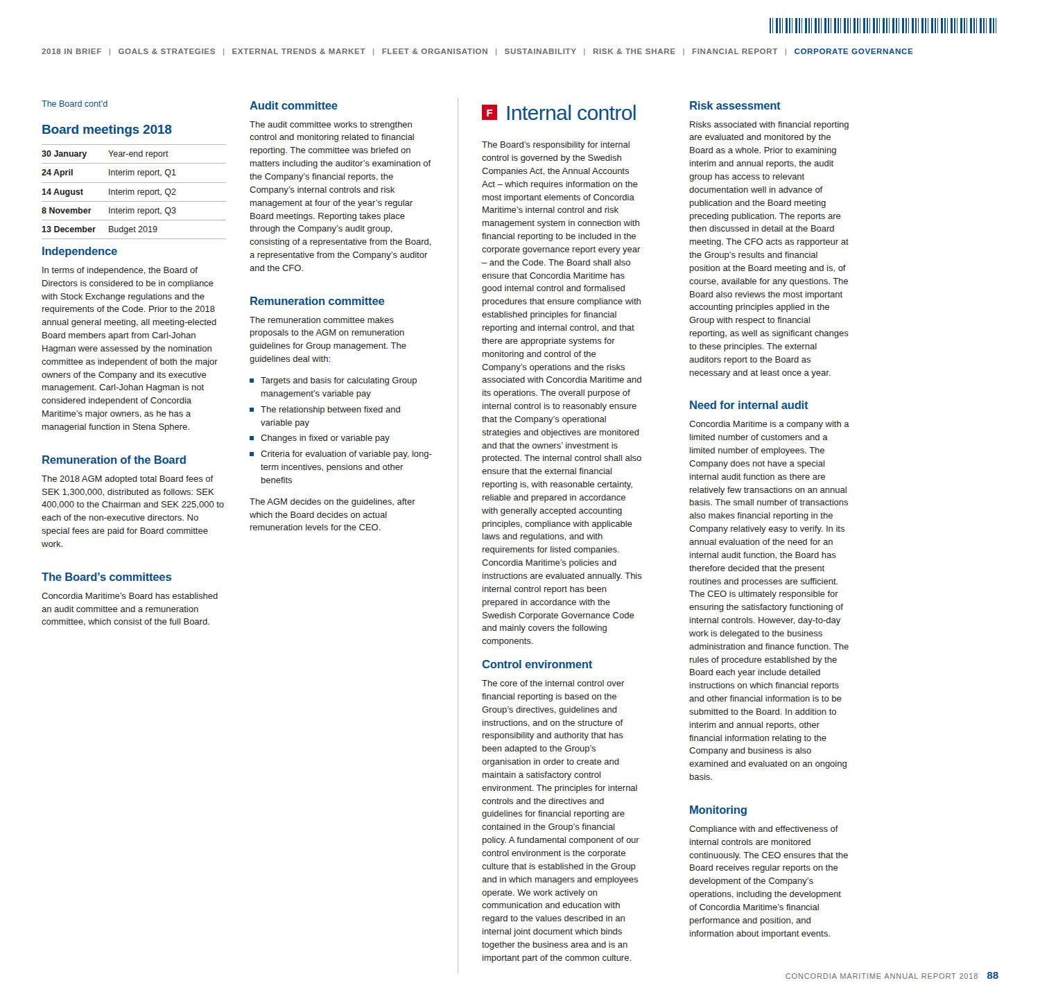2018 IN BRIEF | GOALS & STRATEGIES | EXTERNAL TRENDS & MARKET | FLEET & ORGANISATION | SUSTAINABILITY | RISK & THE SHARE | FINANCIAL REPORT | CORPORATE GOVERNANCE
The Board cont’d
Board meetings 2018
| 30 January | Year-end report |
| 24 April | Interim report, Q1 |
| 14 August | Interim report, Q2 |
| 8 November | Interim report, Q3 |
| 13 December | Budget 2019 |
Independence
In terms of independence, the Board of Directors is considered to be in compliance with Stock Exchange regulations and the requirements of the Code. Prior to the 2018 annual general meeting, all meeting-elected Board members apart from Carl-Johan Hagman were assessed by the nomination committee as independent of both the major owners of the Company and its executive management. Carl-Johan Hagman is not considered independent of Concordia Maritime’s major owners, as he has a managerial function in Stena Sphere.
Remuneration of the Board
The 2018 AGM adopted total Board fees of SEK 1,300,000, distributed as follows: SEK 400,000 to the Chairman and SEK 225,000 to each of the non-executive directors. No special fees are paid for Board committee work.
The Board’s committees
Concordia Maritime’s Board has established an audit committee and a remuneration committee, which consist of the full Board.
Audit committee
The audit committee works to strengthen control and monitoring related to financial reporting. The committee was briefed on matters including the auditor’s examination of the Company’s financial reports, the Company’s internal controls and risk management at four of the year’s regular Board meetings. Reporting takes place through the Company’s audit group, consisting of a representative from the Board, a representative from the Company’s auditor and the CFO.
Remuneration committee
The remuneration committee makes proposals to the AGM on remuneration guidelines for Group management. The guidelines deal with:
Targets and basis for calculating Group management’s variable pay
The relationship between fixed and variable pay
Changes in fixed or variable pay
Criteria for evaluation of variable pay, long-term incentives, pensions and other benefits
The AGM decides on the guidelines, after which the Board decides on actual remuneration levels for the CEO.
F
Internal control
The Board’s responsibility for internal control is governed by the Swedish Companies Act, the Annual Accounts Act – which requires information on the most important elements of Concordia Maritime’s internal control and risk management system in connection with financial reporting to be included in the corporate governance report every year – and the Code. The Board shall also ensure that Concordia Maritime has good internal control and formalised procedures that ensure compliance with established principles for financial reporting and internal control, and that there are appropriate systems for monitoring and control of the Company’s operations and the risks associated with Concordia Maritime and its operations. The overall purpose of internal control is to reasonably ensure that the Company’s operational strategies and objectives are monitored and that the owners’ investment is protected. The internal control shall also ensure that the external financial reporting is, with reasonable certainty, reliable and prepared in accordance with generally accepted accounting principles, compliance with applicable laws and regulations, and with requirements for listed companies. Concordia Maritime’s policies and instructions are evaluated annually. This internal control report has been prepared in accordance with the Swedish Corporate Governance Code and mainly covers the following components.
Control environment
The core of the internal control over financial reporting is based on the Group’s directives, guidelines and instructions, and on the structure of responsibility and authority that has been adapted to the Group’s organisation in order to create and maintain a satisfactory control environment. The principles for internal controls and the directives and guidelines for financial reporting are contained in the Group’s financial policy. A fundamental component of our control environment is the corporate culture that is established in the Group and in which managers and employees operate. We work actively on communication and education with regard to the values described in an internal joint document which binds together the business area and is an important part of the common culture.
Risk assessment
Risks associated with financial reporting are evaluated and monitored by the Board as a whole. Prior to examining interim and annual reports, the audit group has access to relevant documentation well in advance of publication and the Board meeting preceding publication. The reports are then discussed in detail at the Board meeting. The CFO acts as rapporteur at the Group’s results and financial position at the Board meeting and is, of course, available for any questions. The Board also reviews the most important accounting principles applied in the Group with respect to financial reporting, as well as significant changes to these principles. The external auditors report to the Board as necessary and at least once a year.
Need for internal audit
Concordia Maritime is a company with a limited number of customers and a limited number of employees. The Company does not have a special internal audit function as there are relatively few transactions on an annual basis. The small number of transactions also makes financial reporting in the Company relatively easy to verify. In its annual evaluation of the need for an internal audit function, the Board has therefore decided that the present routines and processes are sufficient. The CEO is ultimately responsible for ensuring the satisfactory functioning of internal controls. However, day-to-day work is delegated to the business administration and finance function. The rules of procedure established by the Board each year include detailed instructions on which financial reports and other financial information is to be submitted to the Board. In addition to interim and annual reports, other financial information relating to the Company and business is also examined and evaluated on an ongoing basis.
Monitoring
Compliance with and effectiveness of internal controls are monitored continuously. The CEO ensures that the Board receives regular reports on the development of the Company’s operations, including the development of Concordia Maritime’s financial performance and position, and information about important events.
CONCORDIA MARITIME ANNUAL REPORT 2018 88